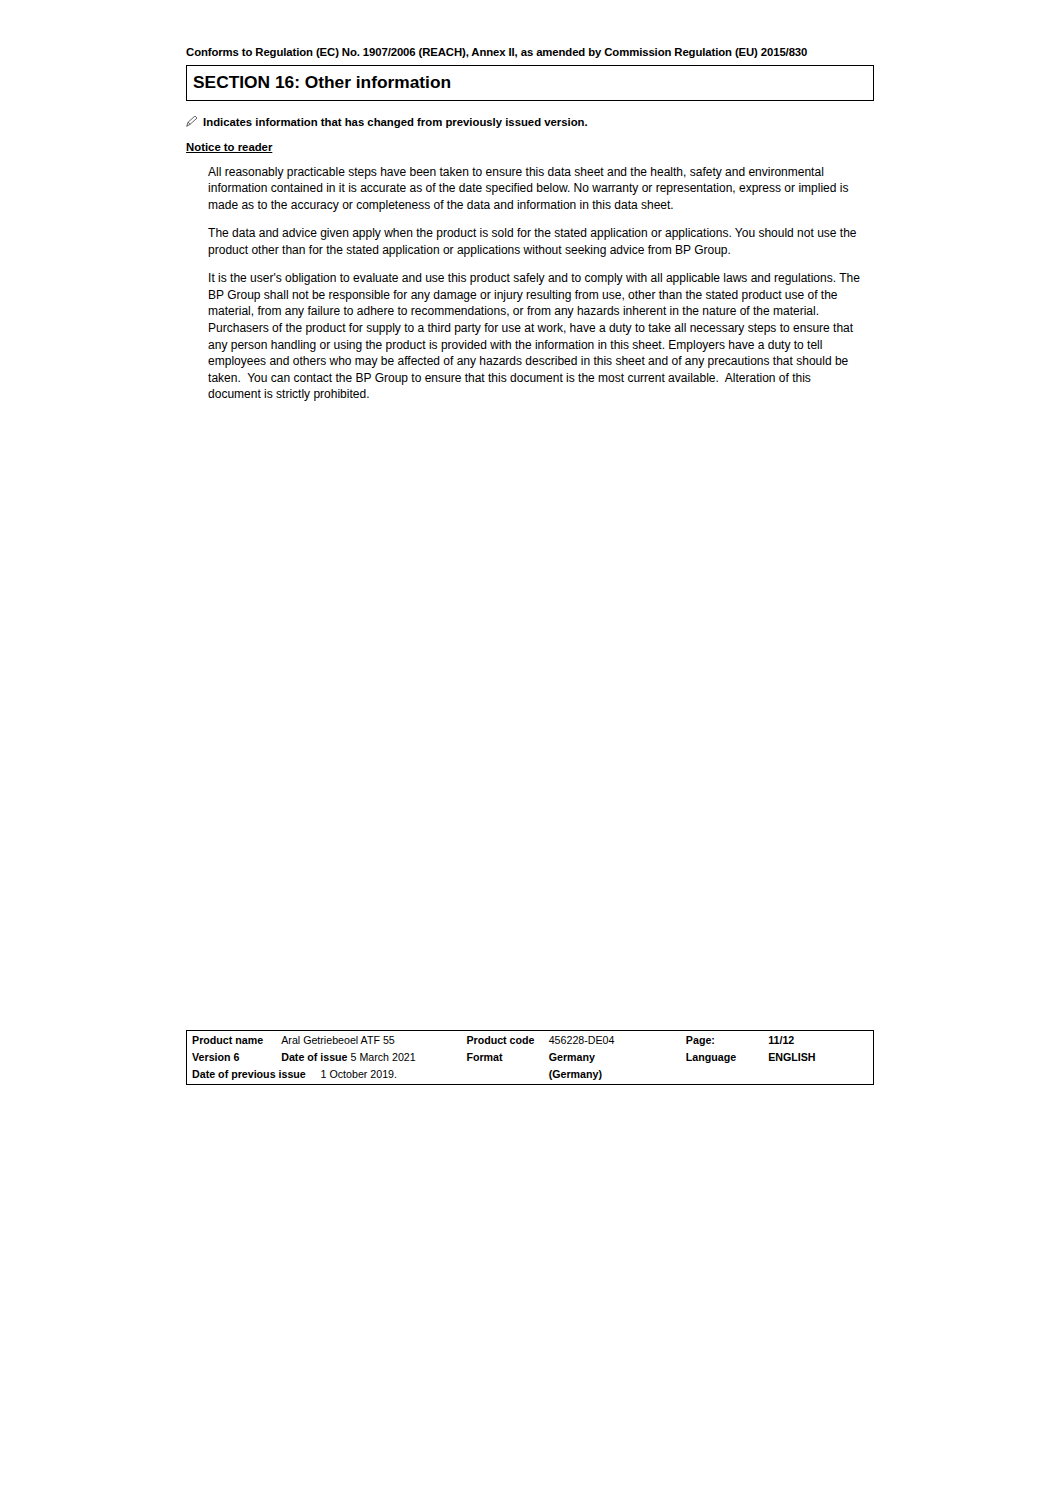Conforms to Regulation (EC) No. 1907/2006 (REACH), Annex II, as amended by Commission Regulation (EU) 2015/830
SECTION 16: Other information
Indicates information that has changed from previously issued version.
Notice to reader
All reasonably practicable steps have been taken to ensure this data sheet and the health, safety and environmental information contained in it is accurate as of the date specified below. No warranty or representation, express or implied is made as to the accuracy or completeness of the data and information in this data sheet.
The data and advice given apply when the product is sold for the stated application or applications. You should not use the product other than for the stated application or applications without seeking advice from BP Group.
It is the user's obligation to evaluate and use this product safely and to comply with all applicable laws and regulations. The BP Group shall not be responsible for any damage or injury resulting from use, other than the stated product use of the material, from any failure to adhere to recommendations, or from any hazards inherent in the nature of the material. Purchasers of the product for supply to a third party for use at work, have a duty to take all necessary steps to ensure that any person handling or using the product is provided with the information in this sheet. Employers have a duty to tell employees and others who may be affected of any hazards described in this sheet and of any precautions that should be taken. You can contact the BP Group to ensure that this document is the most current available. Alteration of this document is strictly prohibited.
| Product name | Aral Getriebeoel ATF 55 | Product code | 456228-DE04 | Page: | 11/12 |
| Version 6 | Date of issue 5 March 2021 | Format | Germany | Language | ENGLISH |
| Date of previous issue 1 October 2019. | | (Germany) | | |